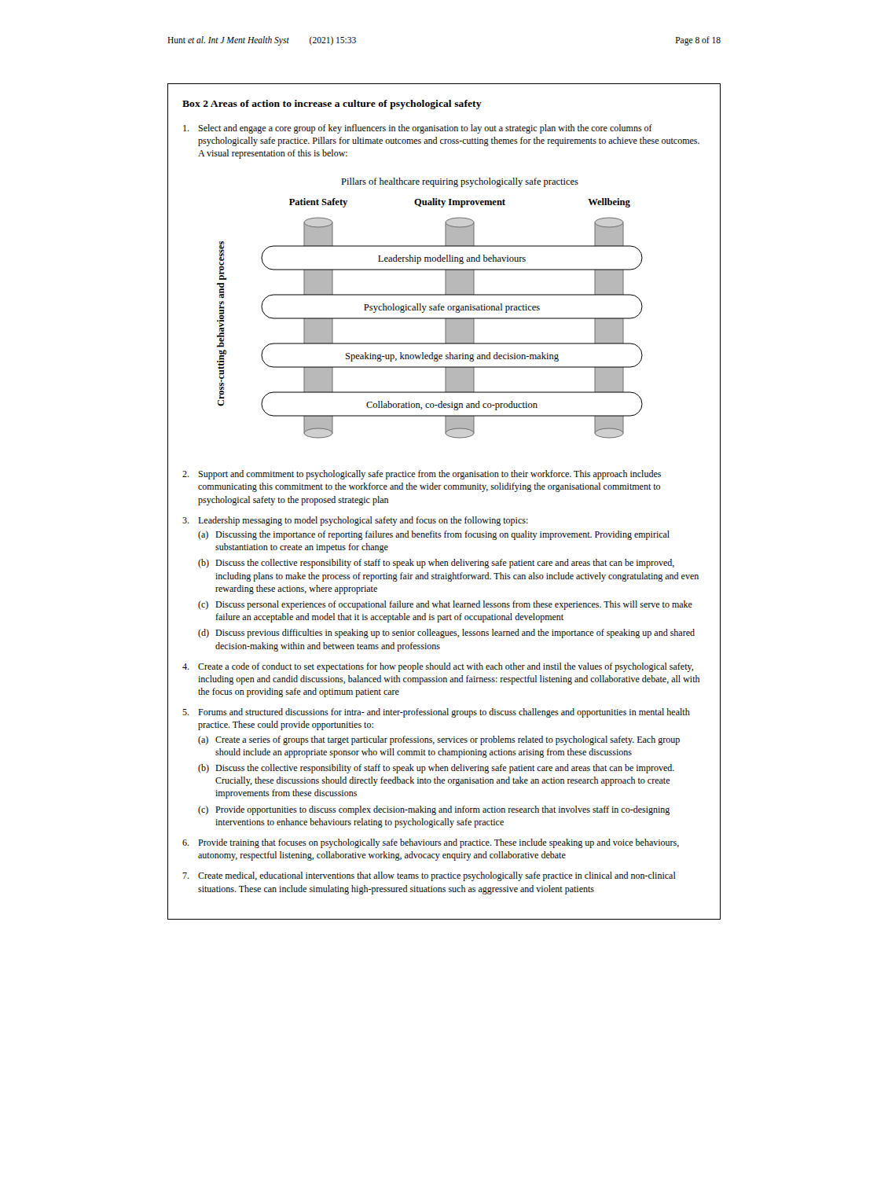Hunt et al. Int J Ment Health Syst(2021) 15:33
Page 8 of 18
Box 2 Areas of action to increase a culture of psychological safety
Select and engage a core group of key influencers in the organisation to lay out a strategic plan with the core columns of psychologically safe practice. Pillars for ultimate outcomes and cross-cutting themes for the requirements to achieve these outcomes. A visual representation of this is below:
Pillars of healthcare requiring psychologically safe practices Patient Safety Quality Improvement Wellbeing Leadership modelling and behaviours Psychologically safe organisational practices Speaking-up, knowledge sharing and decision-making Collaboration, co-design and co-production Cross-cutting behaviours and processes
Support and commitment to psychologically safe practice from the organisation to their workforce. This approach includes communicating this commitment to the workforce and the wider community, solidifying the organisational commitment to psychological safety to the proposed strategic plan
Leadership messaging to model psychological safety and focus on the following topics:
(a) Discussing the importance of reporting failures and benefits from focusing on quality improvement. Providing empirical substantiation to create an impetus for change
(b) Discuss the collective responsibility of staff to speak up when delivering safe patient care and areas that can be improved, including plans to make the process of reporting fair and straightforward. This can also include actively congratulating and even rewarding these actions, where appropriate
(c) Discuss personal experiences of occupational failure and what learned lessons from these experiences. This will serve to make failure an acceptable and model that it is acceptable and is part of occupational development
(d) Discuss previous difficulties in speaking up to senior colleagues, lessons learned and the importance of speaking up and shared decision-making within and between teams and professions
Create a code of conduct to set expectations for how people should act with each other and instil the values of psychological safety, including open and candid discussions, balanced with compassion and fairness: respectful listening and collaborative debate, all with the focus on providing safe and optimum patient care
Forums and structured discussions for intra- and inter-professional groups to discuss challenges and opportunities in mental health practice. These could provide opportunities to:
(a) Create a series of groups that target particular professions, services or problems related to psychological safety. Each group should include an appropriate sponsor who will commit to championing actions arising from these discussions
(b) Discuss the collective responsibility of staff to speak up when delivering safe patient care and areas that can be improved. Crucially, these discussions should directly feedback into the organisation and take an action research approach to create improvements from these discussions
(c) Provide opportunities to discuss complex decision-making and inform action research that involves staff in co-designing interventions to enhance behaviours relating to psychologically safe practice
Provide training that focuses on psychologically safe behaviours and practice. These include speaking up and voice behaviours, autonomy, respectful listening, collaborative working, advocacy enquiry and collaborative debate
Create medical, educational interventions that allow teams to practice psychologically safe practice in clinical and non-clinical situations. These can include simulating high-pressured situations such as aggressive and violent patients